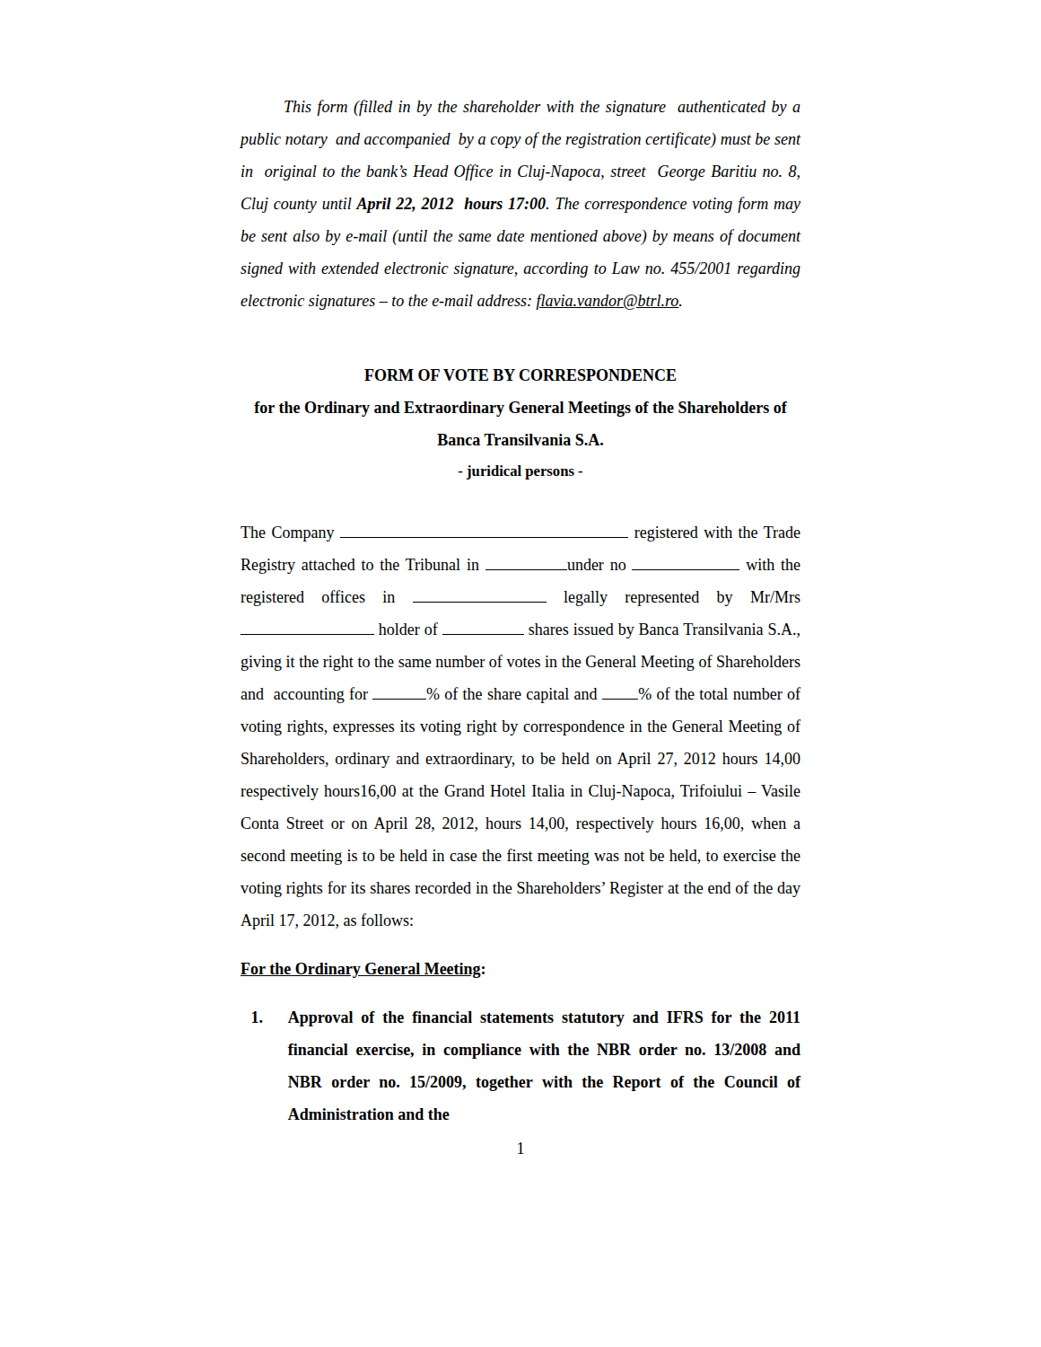This form (filled in by the shareholder with the signature authenticated by a public notary and accompanied by a copy of the registration certificate) must be sent in original to the bank’s Head Office in Cluj-Napoca, street George Baritiu no. 8, Cluj county until April 22, 2012 hours 17:00. The correspondence voting form may be sent also by e-mail (until the same date mentioned above) by means of document signed with extended electronic signature, according to Law no. 455/2001 regarding electronic signatures – to the e-mail address: flavia.vandor@btrl.ro.
FORM OF VOTE BY CORRESPONDENCE for the Ordinary and Extraordinary General Meetings of the Shareholders of Banca Transilvania S.A.
- juridical persons -
The Company registered with the Trade Registry attached to the Tribunal in under no with the registered offices in legally represented by Mr/Mrs holder of shares issued by Banca Transilvania S.A., giving it the right to the same number of votes in the General Meeting of Shareholders and accounting for % of the share capital and % of the total number of voting rights, expresses its voting right by correspondence in the General Meeting of Shareholders, ordinary and extraordinary, to be held on April 27, 2012 hours 14,00 respectively hours16,00 at the Grand Hotel Italia in Cluj-Napoca, Trifoiului – Vasile Conta Street or on April 28, 2012, hours 14,00, respectively hours 16,00, when a second meeting is to be held in case the first meeting was not be held, to exercise the voting rights for its shares recorded in the Shareholders’ Register at the end of the day April 17, 2012, as follows:
For the Ordinary General Meeting:
Approval of the financial statements statutory and IFRS for the 2011 financial exercise, in compliance with the NBR order no. 13/2008 and NBR order no. 15/2009, together with the Report of the Council of Administration and the
1